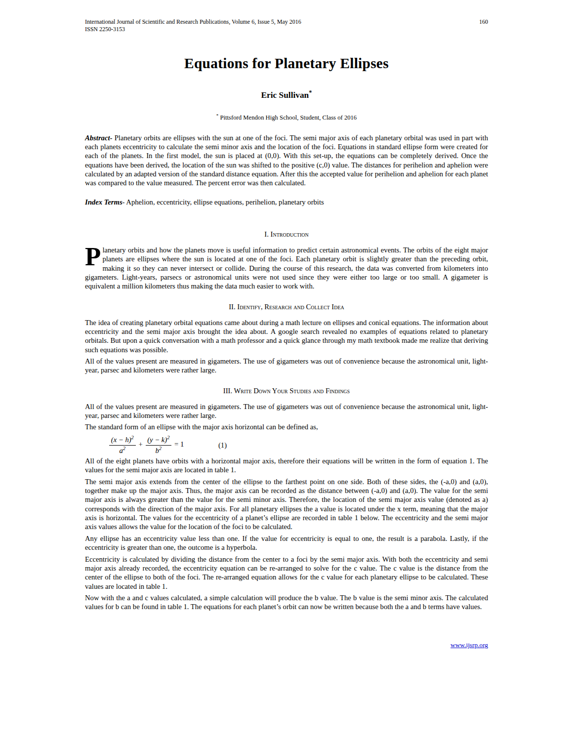International Journal of Scientific and Research Publications, Volume 6, Issue 5, May 2016
ISSN 2250-3153
160
Equations for Planetary Ellipses
Eric Sullivan*
* Pittsford Mendon High School, Student, Class of 2016
Abstract- Planetary orbits are ellipses with the sun at one of the foci. The semi major axis of each planetary orbital was used in part with each planets eccentricity to calculate the semi minor axis and the location of the foci. Equations in standard ellipse form were created for each of the planets. In the first model, the sun is placed at (0,0). With this set-up, the equations can be completely derived. Once the equations have been derived, the location of the sun was shifted to the positive (c,0) value. The distances for perihelion and aphelion were calculated by an adapted version of the standard distance equation. After this the accepted value for perihelion and aphelion for each planet was compared to the value measured. The percent error was then calculated.
Index Terms- Aphelion, eccentricity, ellipse equations, perihelion, planetary orbits
I. Introduction
Planetary orbits and how the planets move is useful information to predict certain astronomical events. The orbits of the eight major planets are ellipses where the sun is located at one of the foci. Each planetary orbit is slightly greater than the preceding orbit, making it so they can never intersect or collide. During the course of this research, the data was converted from kilometers into gigameters. Light-years, parsecs or astronomical units were not used since they were either too large or too small. A gigameter is equivalent a million kilometers thus making the data much easier to work with.
II. Identify, Research and Collect Idea
The idea of creating planetary orbital equations came about during a math lecture on ellipses and conical equations. The information about eccentricity and the semi major axis brought the idea about. A google search revealed no examples of equations related to planetary orbitals. But upon a quick conversation with a math professor and a quick glance through my math textbook made me realize that deriving such equations was possible.
All of the values present are measured in gigameters. The use of gigameters was out of convenience because the astronomical unit, light-year, parsec and kilometers were rather large.
III. Write Down Your Studies and Findings
All of the values present are measured in gigameters. The use of gigameters was out of convenience because the astronomical unit, light-year, parsec and kilometers were rather large.
The standard form of an ellipse with the major axis horizontal can be defined as,
(x − h)2 a2 + (y − k)2 b2 = 1 (1)
All of the eight planets have orbits with a horizontal major axis, therefore their equations will be written in the form of equation 1. The values for the semi major axis are located in table 1.
The semi major axis extends from the center of the ellipse to the farthest point on one side. Both of these sides, the (-a,0) and (a,0), together make up the major axis. Thus, the major axis can be recorded as the distance between (-a,0) and (a,0). The value for the semi major axis is always greater than the value for the semi minor axis. Therefore, the location of the semi major axis value (denoted as a) corresponds with the direction of the major axis. For all planetary ellipses the a value is located under the x term, meaning that the major axis is horizontal. The values for the eccentricity of a planet’s ellipse are recorded in table 1 below. The eccentricity and the semi major axis values allows the value for the location of the foci to be calculated.
Any ellipse has an eccentricity value less than one. If the value for eccentricity is equal to one, the result is a parabola. Lastly, if the eccentricity is greater than one, the outcome is a hyperbola.
Eccentricity is calculated by dividing the distance from the center to a foci by the semi major axis. With both the eccentricity and semi major axis already recorded, the eccentricity equation can be re-arranged to solve for the c value. The c value is the distance from the center of the ellipse to both of the foci. The re-arranged equation allows for the c value for each planetary ellipse to be calculated. These values are located in table 1.
Now with the a and c values calculated, a simple calculation will produce the b value. The b value is the semi minor axis. The calculated values for b can be found in table 1. The equations for each planet’s orbit can now be written because both the a and b terms have values.
www.ijsrp.org